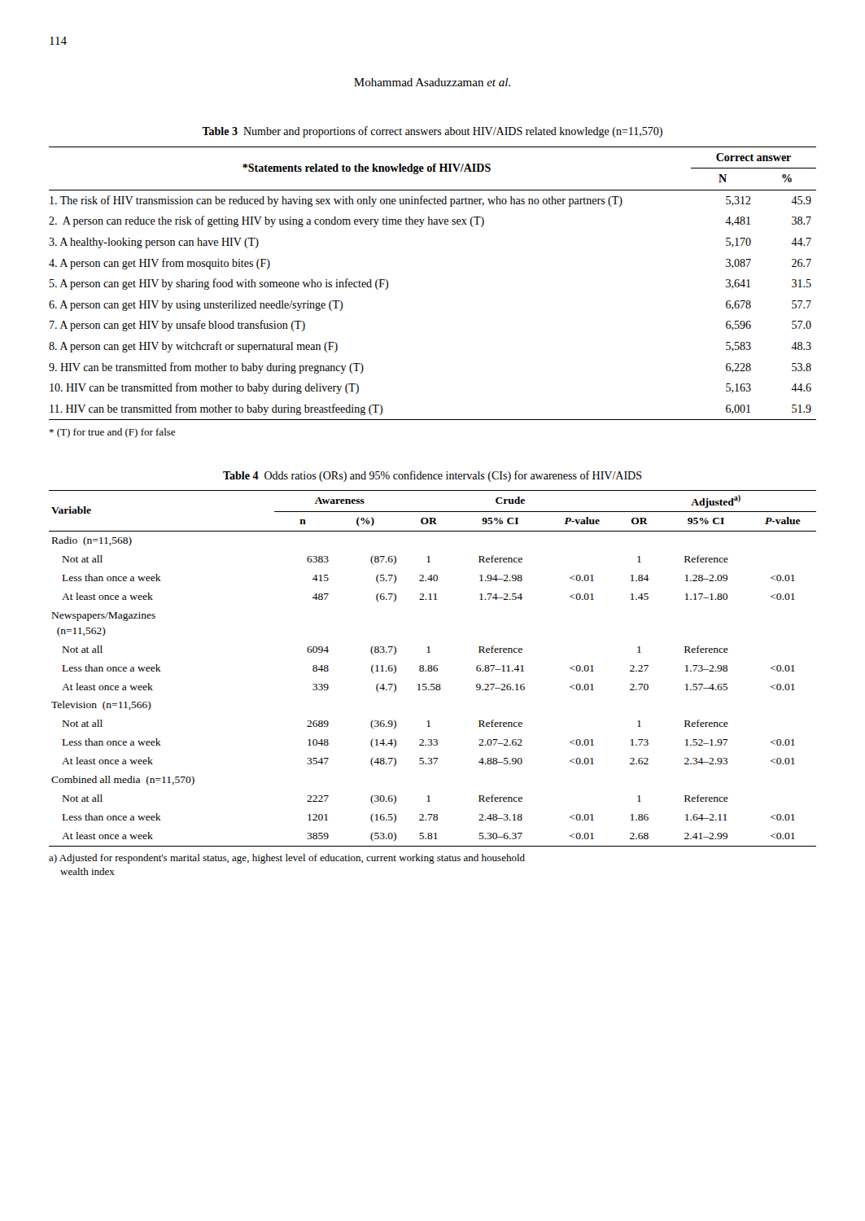114
Mohammad Asaduzzaman et al.
Table 3 Number and proportions of correct answers about HIV/AIDS related knowledge (n=11,570)
| *Statements related to the knowledge of HIV/AIDS | Correct answer |
| --- | --- |
| N | % |
| 1. The risk of HIV transmission can be reduced by having sex with only one uninfected partner, who has no other partners (T) | 5,312 | 45.9 |
| 2. A person can reduce the risk of getting HIV by using a condom every time they have sex (T) | 4,481 | 38.7 |
| 3. A healthy-looking person can have HIV (T) | 5,170 | 44.7 |
| 4. A person can get HIV from mosquito bites (F) | 3,087 | 26.7 |
| 5. A person can get HIV by sharing food with someone who is infected (F) | 3,641 | 31.5 |
| 6. A person can get HIV by using unsterilized needle/syringe (T) | 6,678 | 57.7 |
| 7. A person can get HIV by unsafe blood transfusion (T) | 6,596 | 57.0 |
| 8. A person can get HIV by witchcraft or supernatural mean (F) | 5,583 | 48.3 |
| 9. HIV can be transmitted from mother to baby during pregnancy (T) | 6,228 | 53.8 |
| 10. HIV can be transmitted from mother to baby during delivery (T) | 5,163 | 44.6 |
| 11. HIV can be transmitted from mother to baby during breastfeeding (T) | 6,001 | 51.9 |
* (T) for true and (F) for false
Table 4 Odds ratios (ORs) and 95% confidence intervals (CIs) for awareness of HIV/AIDS
| Variable | Awareness | Crude | Adjusted a) |
| --- | --- | --- | --- |
| n | (%) | OR | 95% CI | P -value | OR | 95% CI | P -value |
| Radio (n=11,568) | | | | | | | | |
| Not at all | 6383 | (87.6) | 1 | Reference | | 1 | Reference | |
| Less than once a week | 415 | (5.7) | 2.40 | 1.94–2.98 | <0.01 | 1.84 | 1.28–2.09 | <0.01 |
| At least once a week | 487 | (6.7) | 2.11 | 1.74–2.54 | <0.01 | 1.45 | 1.17–1.80 | <0.01 |
| Newspapers/Magazines (n=11,562) | | | | | | | | |
| Not at all | 6094 | (83.7) | 1 | Reference | | 1 | Reference | |
| Less than once a week | 848 | (11.6) | 8.86 | 6.87–11.41 | <0.01 | 2.27 | 1.73–2.98 | <0.01 |
| At least once a week | 339 | (4.7) | 15.58 | 9.27–26.16 | <0.01 | 2.70 | 1.57–4.65 | <0.01 |
| Television (n=11,566) | | | | | | | | |
| Not at all | 2689 | (36.9) | 1 | Reference | | 1 | Reference | |
| Less than once a week | 1048 | (14.4) | 2.33 | 2.07–2.62 | <0.01 | 1.73 | 1.52–1.97 | <0.01 |
| At least once a week | 3547 | (48.7) | 5.37 | 4.88–5.90 | <0.01 | 2.62 | 2.34–2.93 | <0.01 |
| Combined all media (n=11,570) | | | | | | | | |
| Not at all | 2227 | (30.6) | 1 | Reference | | 1 | Reference | |
| Less than once a week | 1201 | (16.5) | 2.78 | 2.48–3.18 | <0.01 | 1.86 | 1.64–2.11 | <0.01 |
| At least once a week | 3859 | (53.0) | 5.81 | 5.30–6.37 | <0.01 | 2.68 | 2.41–2.99 | <0.01 |
a) Adjusted for respondent's marital status, age, highest level of education, current working status and household wealth index